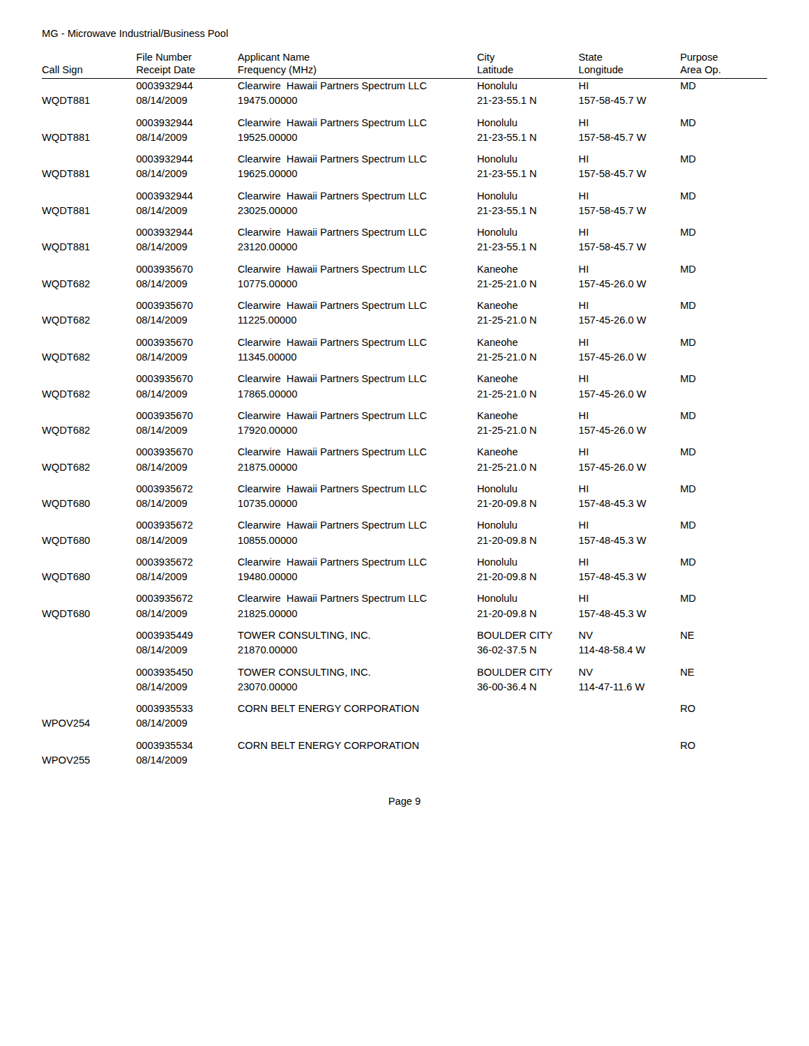MG - Microwave Industrial/Business Pool
| | File Number | Applicant Name | City | State | Purpose |
| --- | --- | --- | --- | --- | --- |
| Call Sign | Receipt Date | Frequency (MHz) | Latitude | Longitude | Area Op. |
| | 0003932944 | Clearwire Hawaii Partners Spectrum LLC | Honolulu | HI | MD |
| WQDT881 | 08/14/2009 | 19475.00000 | 21-23-55.1 N | 157-58-45.7 W | |
| | 0003932944 | Clearwire Hawaii Partners Spectrum LLC | Honolulu | HI | MD |
| WQDT881 | 08/14/2009 | 19525.00000 | 21-23-55.1 N | 157-58-45.7 W | |
| | 0003932944 | Clearwire Hawaii Partners Spectrum LLC | Honolulu | HI | MD |
| WQDT881 | 08/14/2009 | 19625.00000 | 21-23-55.1 N | 157-58-45.7 W | |
| | 0003932944 | Clearwire Hawaii Partners Spectrum LLC | Honolulu | HI | MD |
| WQDT881 | 08/14/2009 | 23025.00000 | 21-23-55.1 N | 157-58-45.7 W | |
| | 0003932944 | Clearwire Hawaii Partners Spectrum LLC | Honolulu | HI | MD |
| WQDT881 | 08/14/2009 | 23120.00000 | 21-23-55.1 N | 157-58-45.7 W | |
| | 0003935670 | Clearwire Hawaii Partners Spectrum LLC | Kaneohe | HI | MD |
| WQDT682 | 08/14/2009 | 10775.00000 | 21-25-21.0 N | 157-45-26.0 W | |
| | 0003935670 | Clearwire Hawaii Partners Spectrum LLC | Kaneohe | HI | MD |
| WQDT682 | 08/14/2009 | 11225.00000 | 21-25-21.0 N | 157-45-26.0 W | |
| | 0003935670 | Clearwire Hawaii Partners Spectrum LLC | Kaneohe | HI | MD |
| WQDT682 | 08/14/2009 | 11345.00000 | 21-25-21.0 N | 157-45-26.0 W | |
| | 0003935670 | Clearwire Hawaii Partners Spectrum LLC | Kaneohe | HI | MD |
| WQDT682 | 08/14/2009 | 17865.00000 | 21-25-21.0 N | 157-45-26.0 W | |
| | 0003935670 | Clearwire Hawaii Partners Spectrum LLC | Kaneohe | HI | MD |
| WQDT682 | 08/14/2009 | 17920.00000 | 21-25-21.0 N | 157-45-26.0 W | |
| | 0003935670 | Clearwire Hawaii Partners Spectrum LLC | Kaneohe | HI | MD |
| WQDT682 | 08/14/2009 | 21875.00000 | 21-25-21.0 N | 157-45-26.0 W | |
| | 0003935672 | Clearwire Hawaii Partners Spectrum LLC | Honolulu | HI | MD |
| WQDT680 | 08/14/2009 | 10735.00000 | 21-20-09.8 N | 157-48-45.3 W | |
| | 0003935672 | Clearwire Hawaii Partners Spectrum LLC | Honolulu | HI | MD |
| WQDT680 | 08/14/2009 | 10855.00000 | 21-20-09.8 N | 157-48-45.3 W | |
| | 0003935672 | Clearwire Hawaii Partners Spectrum LLC | Honolulu | HI | MD |
| WQDT680 | 08/14/2009 | 19480.00000 | 21-20-09.8 N | 157-48-45.3 W | |
| | 0003935672 | Clearwire Hawaii Partners Spectrum LLC | Honolulu | HI | MD |
| WQDT680 | 08/14/2009 | 21825.00000 | 21-20-09.8 N | 157-48-45.3 W | |
| | 0003935449 | TOWER CONSULTING, INC. | BOULDER CITY | NV | NE |
| | 08/14/2009 | 21870.00000 | 36-02-37.5 N | 114-48-58.4 W | |
| | 0003935450 | TOWER CONSULTING, INC. | BOULDER CITY | NV | NE |
| | 08/14/2009 | 23070.00000 | 36-00-36.4 N | 114-47-11.6 W | |
| | 0003935533 | CORN BELT ENERGY CORPORATION | | | RO |
| WPOV254 | 08/14/2009 | | | | |
| | 0003935534 | CORN BELT ENERGY CORPORATION | | | RO |
| WPOV255 | 08/14/2009 | | | | |
Page 9